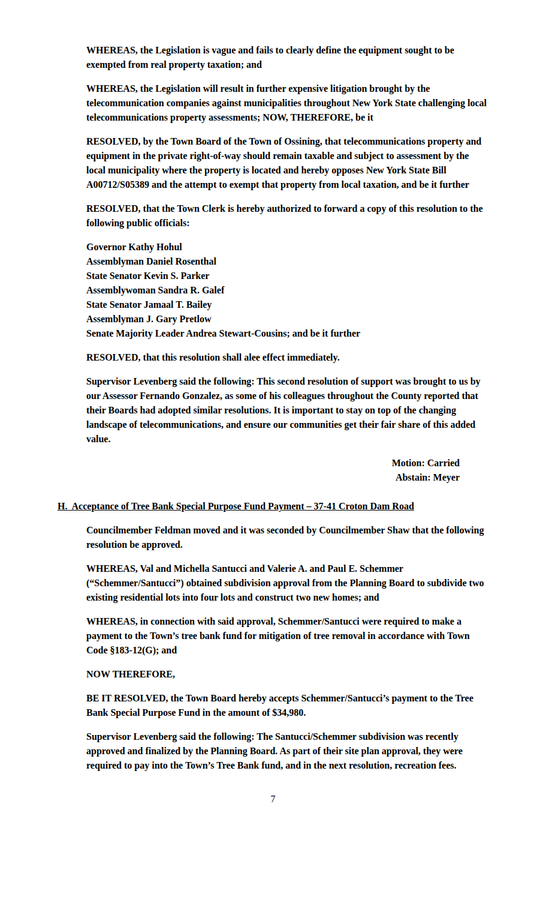WHEREAS, the Legislation is vague and fails to clearly define the equipment sought to be exempted from real property taxation; and
WHEREAS, the Legislation will result in further expensive litigation brought by the telecommunication companies against municipalities throughout New York State challenging local telecommunications property assessments; NOW, THEREFORE, be it
RESOLVED, by the Town Board of the Town of Ossining, that telecommunications property and equipment in the private right-of-way should remain taxable and subject to assessment by the local municipality where the property is located and hereby opposes New York State Bill A00712/S05389 and the attempt to exempt that property from local taxation, and be it further
RESOLVED, that the Town Clerk is hereby authorized to forward a copy of this resolution to the following public officials:
Governor Kathy Hohul
Assemblyman Daniel Rosenthal
State Senator Kevin S. Parker
Assemblywoman Sandra R. Galef
State Senator Jamaal T. Bailey
Assemblyman J. Gary Pretlow
Senate Majority Leader Andrea Stewart-Cousins; and be it further
RESOLVED, that this resolution shall alee effect immediately.
Supervisor Levenberg said the following: This second resolution of support was brought to us by our Assessor Fernando Gonzalez, as some of his colleagues throughout the County reported that their Boards had adopted similar resolutions. It is important to stay on top of the changing landscape of telecommunications, and ensure our communities get their fair share of this added value.
Motion: Carried
Abstain: Meyer
H. Acceptance of Tree Bank Special Purpose Fund Payment – 37-41 Croton Dam Road
Councilmember Feldman moved and it was seconded by Councilmember Shaw that the following resolution be approved.
WHEREAS, Val and Michella Santucci and Valerie A. and Paul E. Schemmer (“Schemmer/Santucci”) obtained subdivision approval from the Planning Board to subdivide two existing residential lots into four lots and construct two new homes; and
WHEREAS, in connection with said approval, Schemmer/Santucci were required to make a payment to the Town’s tree bank fund for mitigation of tree removal in accordance with Town Code §183-12(G); and
NOW THEREFORE,
BE IT RESOLVED, the Town Board hereby accepts Schemmer/Santucci’s payment to the Tree Bank Special Purpose Fund in the amount of $34,980.
Supervisor Levenberg said the following: The Santucci/Schemmer subdivision was recently approved and finalized by the Planning Board. As part of their site plan approval, they were required to pay into the Town’s Tree Bank fund, and in the next resolution, recreation fees.
7